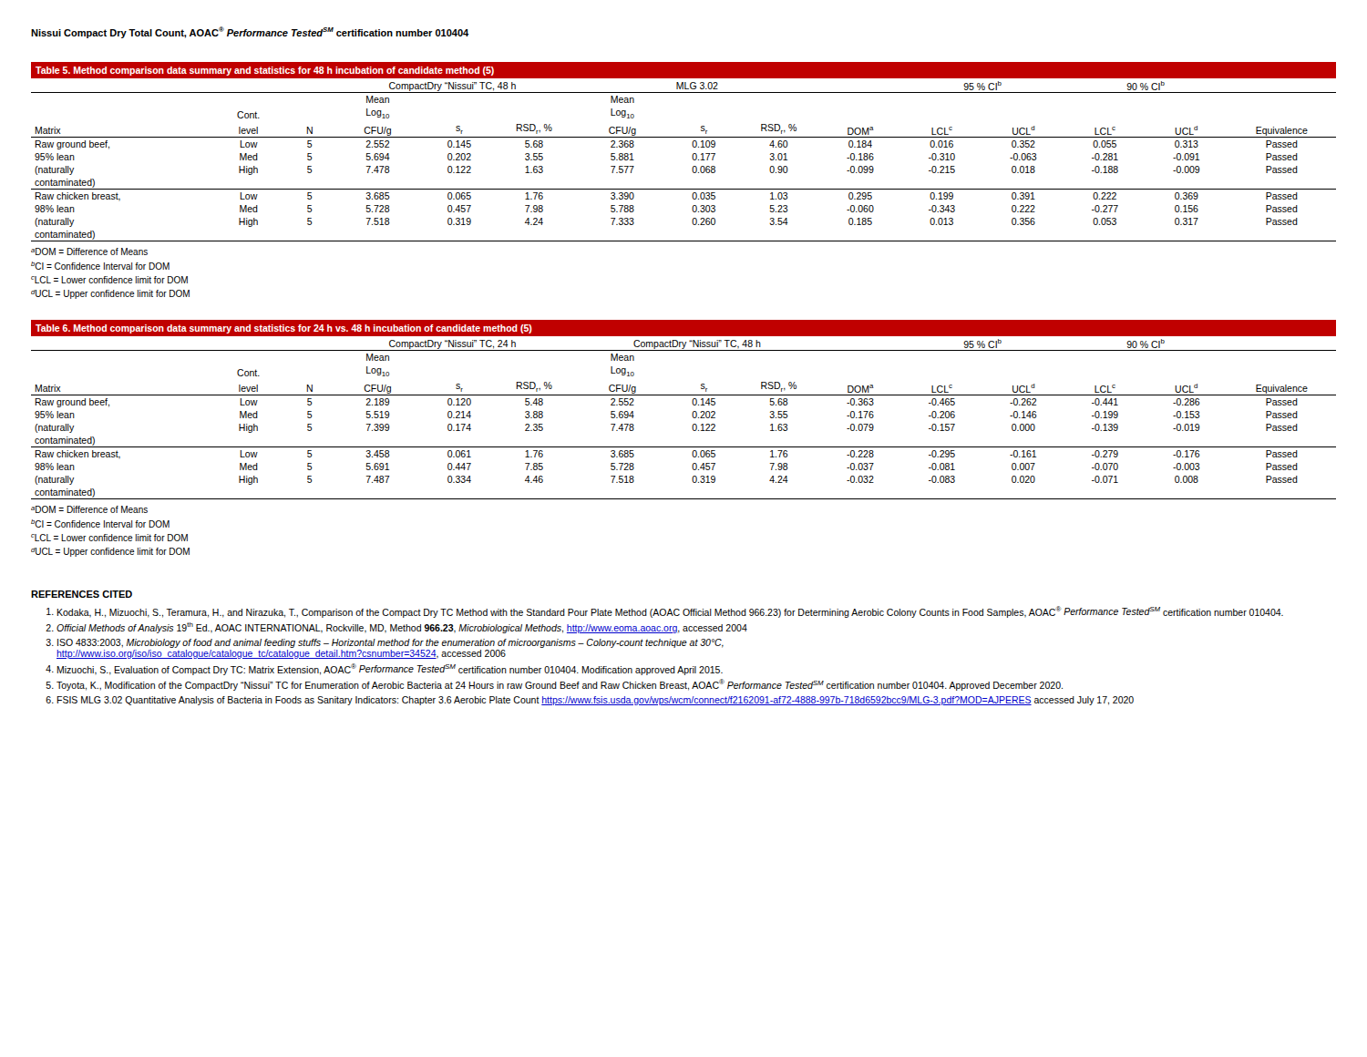Nissui Compact Dry Total Count, AOAC® Performance TestedSM certification number 010404
Table 5. Method comparison data summary and statistics for 48 h incubation of candidate method (5)
| | | | CompactDry “Nissui” TC, 48 h | MLG 3.02 | | 95 % CI b | 90 % CI b | |
| --- | --- | --- | --- | --- | --- | --- | --- | --- |
| | | | Mean | | | Mean | | | | | | | | |
| | Cont. | | Log 10 | | | Log 10 | | | | | | | | |
| Matrix | level | N | CFU/g | s r | RSD r , % | CFU/g | s r | RSD r , % | DOM a | LCL c | UCL d | LCL c | UCL d | Equivalence |
| Raw ground beef, | Low | 5 | 2.552 | 0.145 | 5.68 | 2.368 | 0.109 | 4.60 | 0.184 | 0.016 | 0.352 | 0.055 | 0.313 | Passed |
| 95% lean | Med | 5 | 5.694 | 0.202 | 3.55 | 5.881 | 0.177 | 3.01 | -0.186 | -0.310 | -0.063 | -0.281 | -0.091 | Passed |
| (naturally | High | 5 | 7.478 | 0.122 | 1.63 | 7.577 | 0.068 | 0.90 | -0.099 | -0.215 | 0.018 | -0.188 | -0.009 | Passed |
| contaminated) | | | | | | | | | | | | | | |
| Raw chicken breast, | Low | 5 | 3.685 | 0.065 | 1.76 | 3.390 | 0.035 | 1.03 | 0.295 | 0.199 | 0.391 | 0.222 | 0.369 | Passed |
| 98% lean | Med | 5 | 5.728 | 0.457 | 7.98 | 5.788 | 0.303 | 5.23 | -0.060 | -0.343 | 0.222 | -0.277 | 0.156 | Passed |
| (naturally | High | 5 | 7.518 | 0.319 | 4.24 | 7.333 | 0.260 | 3.54 | 0.185 | 0.013 | 0.356 | 0.053 | 0.317 | Passed |
| contaminated) | | | | | | | | | | | | | | |
a DOM = Difference of Means
b CI = Confidence Interval for DOM
c LCL = Lower confidence limit for DOM
d UCL = Upper confidence limit for DOM
Table 6. Method comparison data summary and statistics for 24 h vs. 48 h incubation of candidate method (5)
| | | | CompactDry “Nissui” TC, 24 h | CompactDry “Nissui” TC, 48 h | | 95 % CI b | 90 % CI b | |
| --- | --- | --- | --- | --- | --- | --- | --- | --- |
| | | | Mean | | | Mean | | | | | | | | |
| | Cont. | | Log 10 | | | Log 10 | | | | | | | | |
| Matrix | level | N | CFU/g | s r | RSD r , % | CFU/g | s r | RSD r , % | DOM a | LCL c | UCL d | LCL c | UCL d | Equivalence |
| Raw ground beef, | Low | 5 | 2.189 | 0.120 | 5.48 | 2.552 | 0.145 | 5.68 | -0.363 | -0.465 | -0.262 | -0.441 | -0.286 | Passed |
| 95% lean | Med | 5 | 5.519 | 0.214 | 3.88 | 5.694 | 0.202 | 3.55 | -0.176 | -0.206 | -0.146 | -0.199 | -0.153 | Passed |
| (naturally | High | 5 | 7.399 | 0.174 | 2.35 | 7.478 | 0.122 | 1.63 | -0.079 | -0.157 | 0.000 | -0.139 | -0.019 | Passed |
| contaminated) | | | | | | | | | | | | | | |
| Raw chicken breast, | Low | 5 | 3.458 | 0.061 | 1.76 | 3.685 | 0.065 | 1.76 | -0.228 | -0.295 | -0.161 | -0.279 | -0.176 | Passed |
| 98% lean | Med | 5 | 5.691 | 0.447 | 7.85 | 5.728 | 0.457 | 7.98 | -0.037 | -0.081 | 0.007 | -0.070 | -0.003 | Passed |
| (naturally | High | 5 | 7.487 | 0.334 | 4.46 | 7.518 | 0.319 | 4.24 | -0.032 | -0.083 | 0.020 | -0.071 | 0.008 | Passed |
| contaminated) | | | | | | | | | | | | | | |
a DOM = Difference of Means
b CI = Confidence Interval for DOM
c LCL = Lower confidence limit for DOM
d UCL = Upper confidence limit for DOM
REFERENCES CITED
Kodaka, H., Mizuochi, S., Teramura, H., and Nirazuka, T., Comparison of the Compact Dry TC Method with the Standard Pour Plate Method (AOAC Official Method 966.23) for Determining Aerobic Colony Counts in Food Samples, AOAC® Performance TestedSM certification number 010404.
Official Methods of Analysis 19th Ed., AOAC INTERNATIONAL, Rockville, MD, Method 966.23, Microbiological Methods, http://www.eoma.aoac.org, accessed 2004
ISO 4833:2003, Microbiology of food and animal feeding stuffs – Horizontal method for the enumeration of microorganisms – Colony-count technique at 30°C,
http://www.iso.org/iso/iso_catalogue/catalogue_tc/catalogue_detail.htm?csnumber=34524, accessed 2006
Mizuochi, S., Evaluation of Compact Dry TC: Matrix Extension, AOAC® Performance TestedSM certification number 010404. Modification approved April 2015.
Toyota, K., Modification of the CompactDry “Nissui” TC for Enumeration of Aerobic Bacteria at 24 Hours in raw Ground Beef and Raw Chicken Breast, AOAC® Performance TestedSM certification number 010404. Approved December 2020.
FSIS MLG 3.02 Quantitative Analysis of Bacteria in Foods as Sanitary Indicators: Chapter 3.6 Aerobic Plate Count https://www.fsis.usda.gov/wps/wcm/connect/f2162091-af72-4888-997b-718d6592bcc9/MLG-3.pdf?MOD=AJPERES accessed July 17, 2020